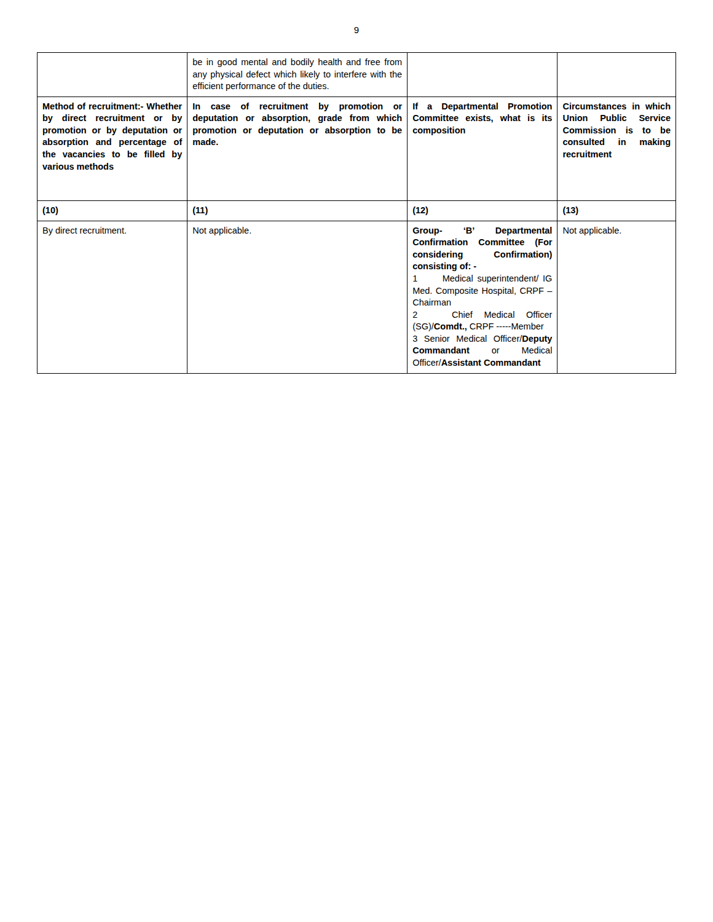9
| | be in good mental and bodily health and free from any physical defect which likely to interfere with the efficient performance of the duties. | | |
| Method of recruitment:- Whether by direct recruitment or by promotion or by deputation or absorption and percentage of the vacancies to be filled by various methods | In case of recruitment by promotion or deputation or absorption, grade from which promotion or deputation or absorption to be made. | If a Departmental Promotion Committee exists, what is its composition | Circumstances in which Union Public Service Commission is to be consulted in making recruitment |
| (10) | (11) | (12) | (13) |
| By direct recruitment. | Not applicable. | Group- ‘B’ Departmental Confirmation Committee (For considering Confirmation) consisting of: - 1 Medical superintendent/ IG Med. Composite Hospital, CRPF – Chairman 2 Chief Medical Officer (SG)/ Comdt., CRPF -----Member 3 Senior Medical Officer/ Deputy Commandant or Medical Officer/ Assistant Commandant | Not applicable. |